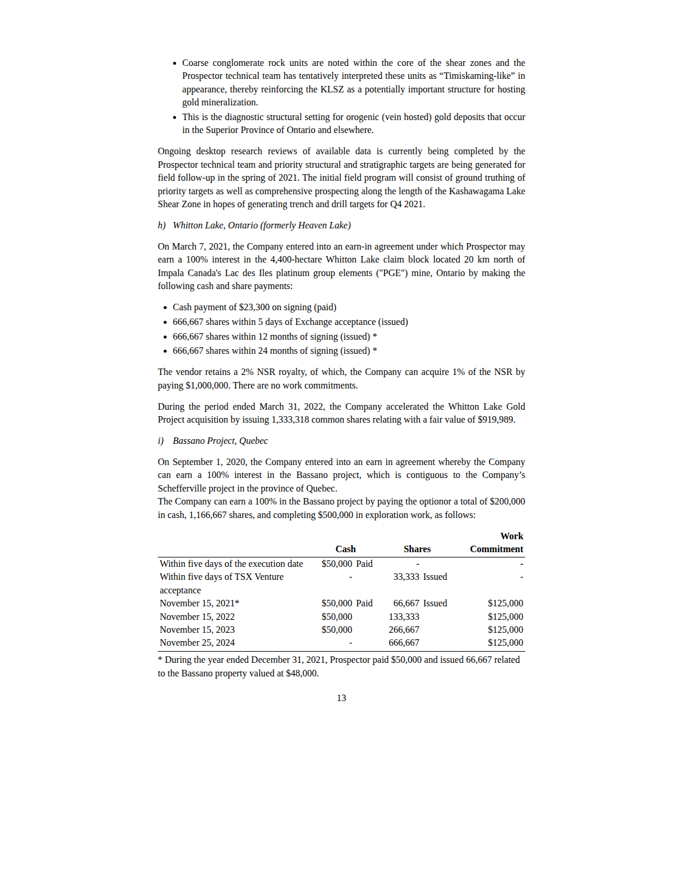Coarse conglomerate rock units are noted within the core of the shear zones and the Prospector technical team has tentatively interpreted these units as “Timiskaming-like” in appearance, thereby reinforcing the KLSZ as a potentially important structure for hosting gold mineralization.
This is the diagnostic structural setting for orogenic (vein hosted) gold deposits that occur in the Superior Province of Ontario and elsewhere.
Ongoing desktop research reviews of available data is currently being completed by the Prospector technical team and priority structural and stratigraphic targets are being generated for field follow-up in the spring of 2021. The initial field program will consist of ground truthing of priority targets as well as comprehensive prospecting along the length of the Kashawagama Lake Shear Zone in hopes of generating trench and drill targets for Q4 2021.
h) Whitton Lake, Ontario (formerly Heaven Lake)
On March 7, 2021, the Company entered into an earn-in agreement under which Prospector may earn a 100% interest in the 4,400-hectare Whitton Lake claim block located 20 km north of Impala Canada's Lac des Iles platinum group elements ("PGE") mine, Ontario by making the following cash and share payments:
Cash payment of $23,300 on signing (paid)
666,667 shares within 5 days of Exchange acceptance (issued)
666,667 shares within 12 months of signing (issued) *
666,667 shares within 24 months of signing (issued) *
The vendor retains a 2% NSR royalty, of which, the Company can acquire 1% of the NSR by paying $1,000,000. There are no work commitments.
During the period ended March 31, 2022, the Company accelerated the Whitton Lake Gold Project acquisition by issuing 1,333,318 common shares relating with a fair value of $919,989.
i) Bassano Project, Quebec
On September 1, 2020, the Company entered into an earn in agreement whereby the Company can earn a 100% interest in the Bassano project, which is contiguous to the Company’s Schefferville project in the province of Quebec.
The Company can earn a 100% in the Bassano project by paying the optionor a total of $200,000 in cash, 1,166,667 shares, and completing $500,000 in exploration work, as follows:
| | Cash | Shares | Work Commitment |
| --- | --- | --- | --- |
| Within five days of the execution date | $50,000 | Paid | - | | - |
| Within five days of TSX Venture acceptance | - | | 33,333 | Issued | - |
| November 15, 2021* | $50,000 | Paid | 66,667 | Issued | $125,000 |
| November 15, 2022 | $50,000 | | 133,333 | | $125,000 |
| November 15, 2023 | $50,000 | | 266,667 | | $125,000 |
| November 25, 2024 | - | | 666,667 | | $125,000 |
* During the year ended December 31, 2021, Prospector paid $50,000 and issued 66,667 related to the Bassano property valued at $48,000.
13